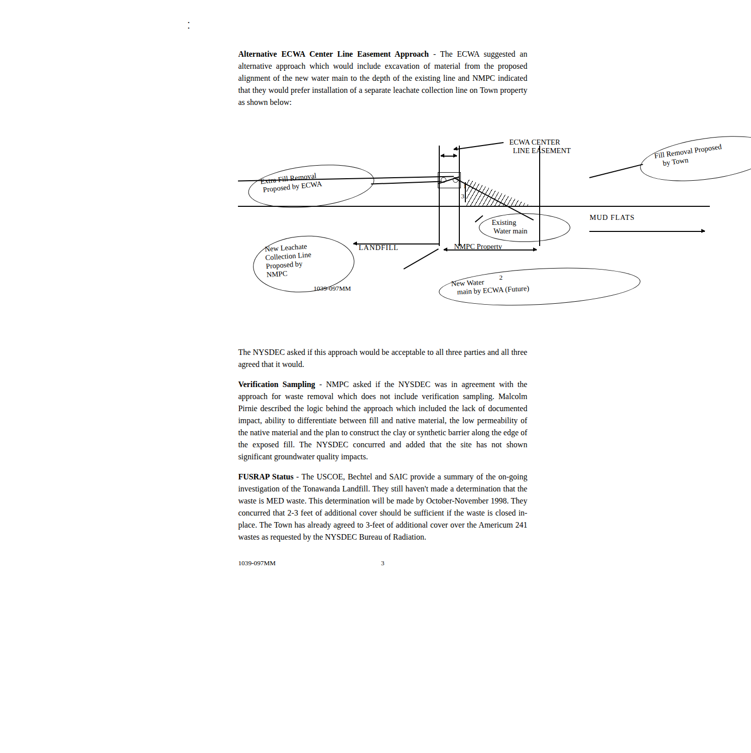.
.
Alternative ECWA Center Line Easement Approach - The ECWA suggested an alternative approach which would include excavation of material from the proposed alignment of the new water main to the depth of the existing line and NMPC indicated that they would prefer installation of a separate leachate collection line on Town property as shown below:
3
1
ECWA CENTER
LINE EASEMENT
Fill Removal Proposed
by Town
Extra Fill Removal
Proposed by ECWA
MUD FLATS
Existing
Water main
LANDFILL
New Leachate
Collection Line
Proposed by
NMPC
NMPC Property
New Water
main by ECWA (Future)
2
1039-097MM
The NYSDEC asked if this approach would be acceptable to all three parties and all three agreed that it would.
Verification Sampling - NMPC asked if the NYSDEC was in agreement with the approach for waste removal which does not include verification sampling. Malcolm Pirnie described the logic behind the approach which included the lack of documented impact, ability to differentiate between fill and native material, the low permeability of the native material and the plan to construct the clay or synthetic barrier along the edge of the exposed fill. The NYSDEC concurred and added that the site has not shown significant groundwater quality impacts.
FUSRAP Status - The USCOE, Bechtel and SAIC provide a summary of the on-going investigation of the Tonawanda Landfill. They still haven't made a determination that the waste is MED waste. This determination will be made by October-November 1998. They concurred that 2-3 feet of additional cover should be sufficient if the waste is closed in-place. The Town has already agreed to 3-feet of additional cover over the Americum 241 wastes as requested by the NYSDEC Bureau of Radiation.
1039-097MM 3